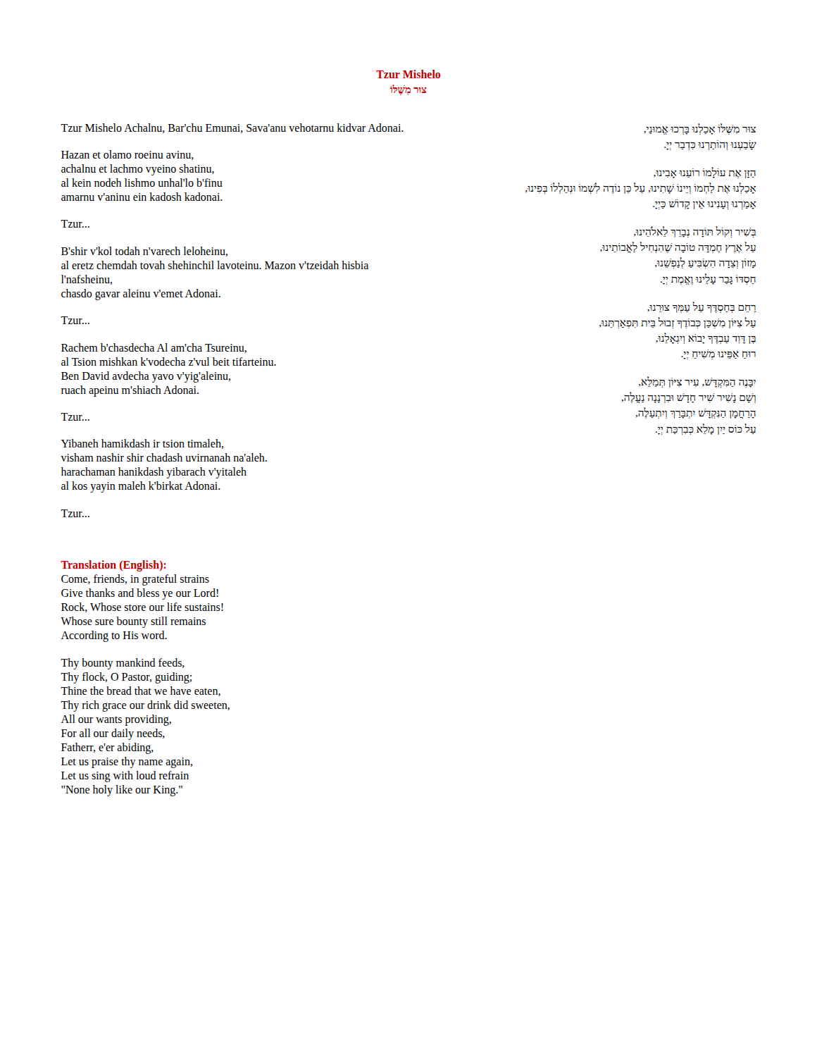Tzur Mishelo צוּר מִשֶּׁלּוֹ
| Tzur Mishelo Achalnu, Bar'chu Emunai, Sava'anu vehotarnu kidvar Adonai. Hazan et olamo roeinu avinu, achalnu et lachmo vyeino shatinu, al kein nodeh lishmo unhal'lo b'finu amarnu v'aninu ein kadosh kadonai. Tzur... B'shir v'kol todah n'varech leloheinu, al eretz chemdah tovah shehinchil lavoteinu. Mazon v'tzeidah hisbia l'nafsheinu, chasdo gavar aleinu v'emet Adonai. Tzur... Rachem b'chasdecha Al am'cha Tsureinu, al Tsion mishkan k'vodecha z'vul beit tifarteinu. Ben David avdecha yavo v'yig'aleinu, ruach apeinu m'shiach Adonai. Tzur... Yibaneh hamikdash ir tsion timaleh, visham nashir shir chadash uvirnanah na'aleh. harachaman hanikdash yibarach v'yitaleh al kos yayin maleh k'birkat Adonai. Tzur... | צוּר מִשֶּׁלּוֹ אָכַלְנוּ בָּרְכוּ אֱמוּנַי, שָׂבַעְנוּ וְהוֹתַרְנוּ כִּדְבַר יְיָ. הַזָּן אֶת עוֹלָמוֹ רוֹעֵנוּ אָבִינוּ, אָכַלְנוּ אֶת לַחְמוֹ וְיֵינוֹ שָׁתִינוּ, עַל כֵּן נוֹדֶה לִשְׁמוֹ וּנְהַלְלוֹ בְּפִינוּ, אָמַרְנוּ וְעָנִינוּ אֵין קָדוֹשׁ כַּיְיָ. בְּשִׁיר וְקוֹל תּוֹדָה נְבָרֵךְ לֵאלֹהֵינוּ, עַל אֶרֶץ חֶמְדָּה טוֹבָה שֶׁהִנְחִיל לַאֲבוֹתֵינוּ, מָזוֹן וְצֵדָה הִשְׂבִּיעַ לְנַפְשֵׁנוּ, חַסְדּוֹ גָּבַר עָלֵינוּ וֶאֱמֶת יְיָ. רַחֵם בְּחַסְדֶּךָ עַל עַמְּךָ צוּרֵנוּ, עַל צִיּוֹן מִשְׁכַּן כְּבוֹדֶךָ זְבוּל בֵּית תִּפְאַרְתֵּנוּ, בֶּן דָּוִד עַבְדֶּךָ יָבוֹא וְיִגְאָלֵנוּ, רוּחַ אַפֵּינוּ מְשִׁיחַ יְיָ. יִבָּנֶה הַמִּקְדָּשׁ, עִיר צִיּוֹן תְּמַלֵּא, וְשָׁם נָשִׁיר שִׁיר חָדָשׁ וּבִרְנָנָה נַעֲלֶה, הָרַחֲמָן הַנִּקְדָּשׁ יִתְבָּרַךְ וְיִתְעַלֶּה, עַל כּוֹס יַיִן מָלֵא כְּבִרְכַּת יְיָ. |
Translation (English):
Come, friends, in grateful strains
Give thanks and bless ye our Lord!
Rock, Whose store our life sustains!
Whose sure bounty still remains
According to His word.
Thy bounty mankind feeds,
Thy flock, O Pastor, guiding;
Thine the bread that we have eaten,
Thy rich grace our drink did sweeten,
All our wants providing,
For all our daily needs,
Fatherr, e'er abiding,
Let us praise thy name again,
Let us sing with loud refrain
"None holy like our King."